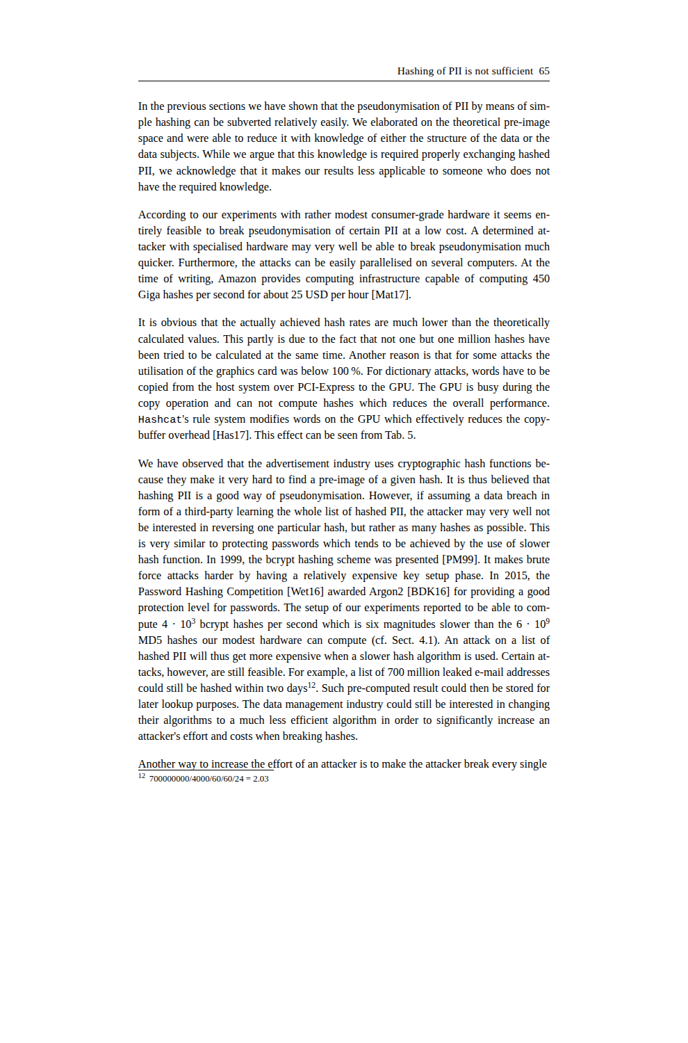Hashing of PII is not sufficient 65
In the previous sections we have shown that the pseudonymisation of PII by means of simple hashing can be subverted relatively easily. We elaborated on the theoretical pre-image space and were able to reduce it with knowledge of either the structure of the data or the data subjects. While we argue that this knowledge is required properly exchanging hashed PII, we acknowledge that it makes our results less applicable to someone who does not have the required knowledge.
According to our experiments with rather modest consumer-grade hardware it seems entirely feasible to break pseudonymisation of certain PII at a low cost. A determined attacker with specialised hardware may very well be able to break pseudonymisation much quicker. Furthermore, the attacks can be easily parallelised on several computers. At the time of writing, Amazon provides computing infrastructure capable of computing 450 Giga hashes per second for about 25 USD per hour [Mat17].
It is obvious that the actually achieved hash rates are much lower than the theoretically calculated values. This partly is due to the fact that not one but one million hashes have been tried to be calculated at the same time. Another reason is that for some attacks the utilisation of the graphics card was below 100 %. For dictionary attacks, words have to be copied from the host system over PCI-Express to the GPU. The GPU is busy during the copy operation and can not compute hashes which reduces the overall performance. Hashcat's rule system modifies words on the GPU which effectively reduces the copy-buffer overhead [Has17]. This effect can be seen from Tab. 5.
We have observed that the advertisement industry uses cryptographic hash functions because they make it very hard to find a pre-image of a given hash. It is thus believed that hashing PII is a good way of pseudonymisation. However, if assuming a data breach in form of a third-party learning the whole list of hashed PII, the attacker may very well not be interested in reversing one particular hash, but rather as many hashes as possible. This is very similar to protecting passwords which tends to be achieved by the use of slower hash function. In 1999, the bcrypt hashing scheme was presented [PM99]. It makes brute force attacks harder by having a relatively expensive key setup phase. In 2015, the Password Hashing Competition [Wet16] awarded Argon2 [BDK16] for providing a good protection level for passwords. The setup of our experiments reported to be able to compute 4 · 103 bcrypt hashes per second which is six magnitudes slower than the 6 · 109 MD5 hashes our modest hardware can compute (cf. Sect. 4.1). An attack on a list of hashed PII will thus get more expensive when a slower hash algorithm is used. Certain attacks, however, are still feasible. For example, a list of 700 million leaked e-mail addresses could still be hashed within two days12. Such pre-computed result could then be stored for later lookup purposes. The data management industry could still be interested in changing their algorithms to a much less efficient algorithm in order to significantly increase an attacker's effort and costs when breaking hashes.
Another way to increase the effort of an attacker is to make the attacker break every single
12 700000000/4000/60/60/24 = 2.03